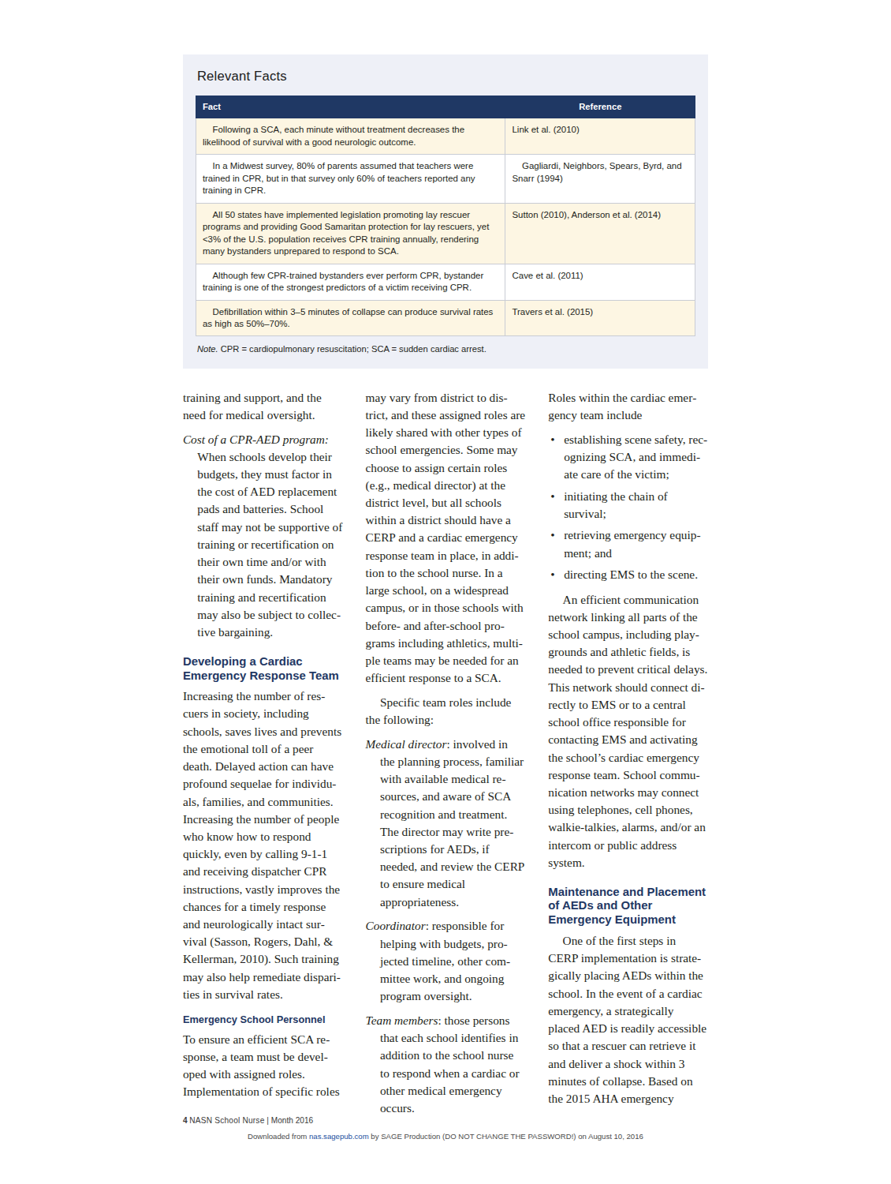Relevant Facts
| Fact | Reference |
| --- | --- |
| Following a SCA, each minute without treatment decreases the likelihood of survival with a good neurologic outcome. | Link et al. (2010) |
| In a Midwest survey, 80% of parents assumed that teachers were trained in CPR, but in that survey only 60% of teachers reported any training in CPR. | Gagliardi, Neighbors, Spears, Byrd, and Snarr (1994) |
| All 50 states have implemented legislation promoting lay rescuer programs and providing Good Samaritan protection for lay rescuers, yet <3% of the U.S. population receives CPR training annually, rendering many bystanders unprepared to respond to SCA. | Sutton (2010), Anderson et al. (2014) |
| Although few CPR-trained bystanders ever perform CPR, bystander training is one of the strongest predictors of a victim receiving CPR. | Cave et al. (2011) |
| Defibrillation within 3–5 minutes of collapse can produce survival rates as high as 50%–70%. | Travers et al. (2015) |
Note. CPR = cardiopulmonary resuscitation; SCA = sudden cardiac arrest.
training and support, and the need for medical oversight.
Cost of a CPR-AED program: When schools develop their budgets, they must factor in the cost of AED replacement pads and batteries. School staff may not be supportive of training or recertification on their own time and/or with their own funds. Mandatory training and recertification may also be subject to collective bargaining.
Developing a Cardiac Emergency Response Team
Increasing the number of rescuers in society, including schools, saves lives and prevents the emotional toll of a peer death. Delayed action can have profound sequelae for individuals, families, and communities. Increasing the number of people who know how to respond quickly, even by calling 9-1-1 and receiving dispatcher CPR instructions, vastly improves the chances for a timely response and neurologically intact survival (Sasson, Rogers, Dahl, & Kellerman, 2010). Such training may also help remediate disparities in survival rates.
Emergency School Personnel
To ensure an efficient SCA response, a team must be developed with assigned roles. Implementation of specific roles may vary from district to district, and these assigned roles are likely shared with other types of school emergencies. Some may choose to assign certain roles (e.g., medical director) at the district level, but all schools within a district should have a CERP and a cardiac emergency response team in place, in addition to the school nurse. In a large school, on a widespread campus, or in those schools with before- and after-school programs including athletics, multiple teams may be needed for an efficient response to a SCA.
Specific team roles include the following:
Medical director: involved in the planning process, familiar with available medical resources, and aware of SCA recognition and treatment. The director may write prescriptions for AEDs, if needed, and review the CERP to ensure medical appropriateness.
Coordinator: responsible for helping with budgets, projected timeline, other committee work, and ongoing program oversight.
Team members: those persons that each school identifies in addition to the school nurse to respond when a cardiac or other medical emergency occurs.
Roles within the cardiac emergency team include
establishing scene safety, recognizing SCA, and immediate care of the victim;
initiating the chain of survival;
retrieving emergency equipment; and
directing EMS to the scene.
An efficient communication network linking all parts of the school campus, including playgrounds and athletic fields, is needed to prevent critical delays. This network should connect directly to EMS or to a central school office responsible for contacting EMS and activating the school’s cardiac emergency response team. School communication networks may connect using telephones, cell phones, walkie-talkies, alarms, and/or an intercom or public address system.
Maintenance and Placement of AEDs and Other Emergency Equipment
One of the first steps in CERP implementation is strategically placing AEDs within the school. In the event of a cardiac emergency, a strategically placed AED is readily accessible so that a rescuer can retrieve it and deliver a shock within 3 minutes of collapse. Based on the 2015 AHA emergency
4 NASN School Nurse | Month 2016
Downloaded from nas.sagepub.com by SAGE Production (DO NOT CHANGE THE PASSWORD!) on August 10, 2016